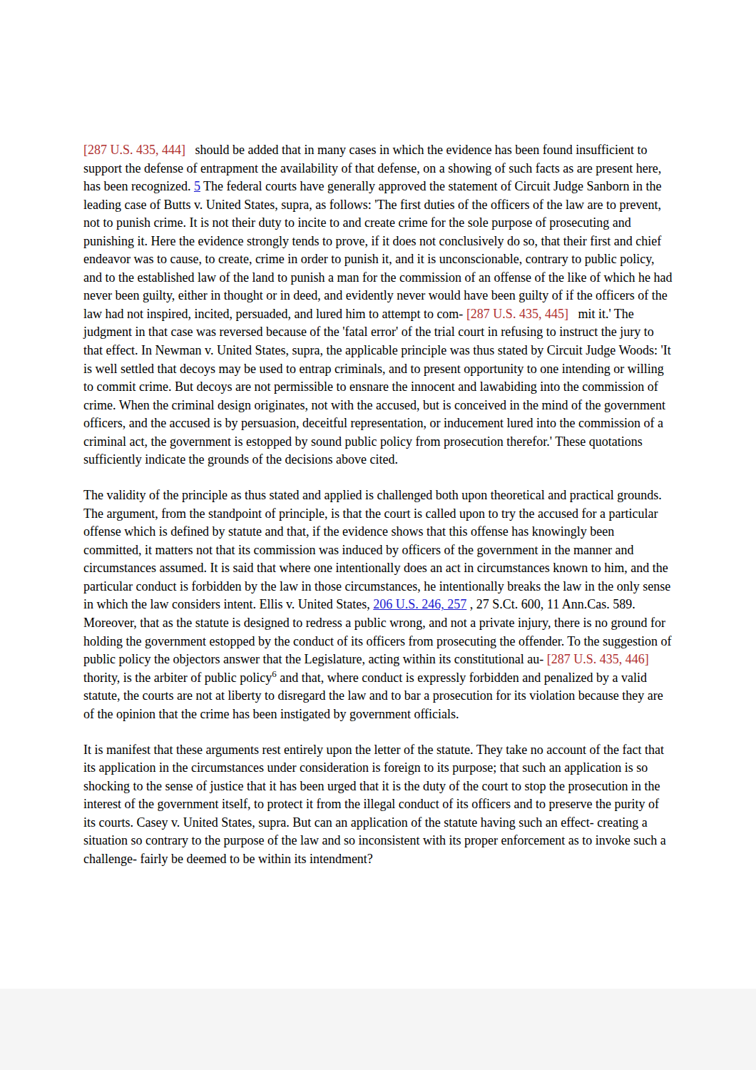[287 U.S. 435, 444] should be added that in many cases in which the evidence has been found insufficient to support the defense of entrapment the availability of that defense, on a showing of such facts as are present here, has been recognized. 5 The federal courts have generally approved the statement of Circuit Judge Sanborn in the leading case of Butts v. United States, supra, as follows: 'The first duties of the officers of the law are to prevent, not to punish crime. It is not their duty to incite to and create crime for the sole purpose of prosecuting and punishing it. Here the evidence strongly tends to prove, if it does not conclusively do so, that their first and chief endeavor was to cause, to create, crime in order to punish it, and it is unconscionable, contrary to public policy, and to the established law of the land to punish a man for the commission of an offense of the like of which he had never been guilty, either in thought or in deed, and evidently never would have been guilty of if the officers of the law had not inspired, incited, persuaded, and lured him to attempt to com- [287 U.S. 435, 445] mit it.' The judgment in that case was reversed because of the 'fatal error' of the trial court in refusing to instruct the jury to that effect. In Newman v. United States, supra, the applicable principle was thus stated by Circuit Judge Woods: 'It is well settled that decoys may be used to entrap criminals, and to present opportunity to one intending or willing to commit crime. But decoys are not permissible to ensnare the innocent and lawabiding into the commission of crime. When the criminal design originates, not with the accused, but is conceived in the mind of the government officers, and the accused is by persuasion, deceitful representation, or inducement lured into the commission of a criminal act, the government is estopped by sound public policy from prosecution therefor.' These quotations sufficiently indicate the grounds of the decisions above cited.
The validity of the principle as thus stated and applied is challenged both upon theoretical and practical grounds. The argument, from the standpoint of principle, is that the court is called upon to try the accused for a particular offense which is defined by statute and that, if the evidence shows that this offense has knowingly been committed, it matters not that its commission was induced by officers of the government in the manner and circumstances assumed. It is said that where one intentionally does an act in circumstances known to him, and the particular conduct is forbidden by the law in those circumstances, he intentionally breaks the law in the only sense in which the law considers intent. Ellis v. United States, 206 U.S. 246, 257 , 27 S.Ct. 600, 11 Ann.Cas. 589. Moreover, that as the statute is designed to redress a public wrong, and not a private injury, there is no ground for holding the government estopped by the conduct of its officers from prosecuting the offender. To the suggestion of public policy the objectors answer that the Legislature, acting within its constitutional au- [287 U.S. 435, 446] thority, is the arbiter of public policy6 and that, where conduct is expressly forbidden and penalized by a valid statute, the courts are not at liberty to disregard the law and to bar a prosecution for its violation because they are of the opinion that the crime has been instigated by government officials.
It is manifest that these arguments rest entirely upon the letter of the statute. They take no account of the fact that its application in the circumstances under consideration is foreign to its purpose; that such an application is so shocking to the sense of justice that it has been urged that it is the duty of the court to stop the prosecution in the interest of the government itself, to protect it from the illegal conduct of its officers and to preserve the purity of its courts. Casey v. United States, supra. But can an application of the statute having such an effect- creating a situation so contrary to the purpose of the law and so inconsistent with its proper enforcement as to invoke such a challenge- fairly be deemed to be within its intendment?